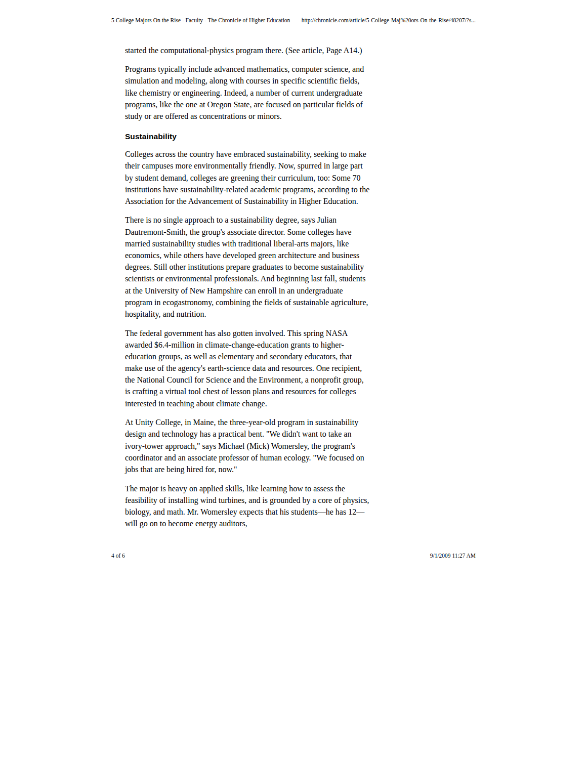5 College Majors On the Rise - Faculty - The Chronicle of Higher Education http://chronicle.com/article/5-College-Maj%20ors-On-the-Rise/48207/?s...
started the computational-physics program there. (See article, Page A14.)
Programs typically include advanced mathematics, computer science, and simulation and modeling, along with courses in specific scientific fields, like chemistry or engineering. Indeed, a number of current undergraduate programs, like the one at Oregon State, are focused on particular fields of study or are offered as concentrations or minors.
Sustainability
Colleges across the country have embraced sustainability, seeking to make their campuses more environmentally friendly. Now, spurred in large part by student demand, colleges are greening their curriculum, too: Some 70 institutions have sustainability-related academic programs, according to the Association for the Advancement of Sustainability in Higher Education.
There is no single approach to a sustainability degree, says Julian Dautremont-Smith, the group's associate director. Some colleges have married sustainability studies with traditional liberal-arts majors, like economics, while others have developed green architecture and business degrees. Still other institutions prepare graduates to become sustainability scientists or environmental professionals. And beginning last fall, students at the University of New Hampshire can enroll in an undergraduate program in ecogastronomy, combining the fields of sustainable agriculture, hospitality, and nutrition.
The federal government has also gotten involved. This spring NASA awarded $6.4-million in climate-change-education grants to higher-education groups, as well as elementary and secondary educators, that make use of the agency's earth-science data and resources. One recipient, the National Council for Science and the Environment, a nonprofit group, is crafting a virtual tool chest of lesson plans and resources for colleges interested in teaching about climate change.
At Unity College, in Maine, the three-year-old program in sustainability design and technology has a practical bent. "We didn't want to take an ivory-tower approach," says Michael (Mick) Womersley, the program's coordinator and an associate professor of human ecology. "We focused on jobs that are being hired for, now."
The major is heavy on applied skills, like learning how to assess the feasibility of installing wind turbines, and is grounded by a core of physics, biology, and math. Mr. Womersley expects that his students—he has 12—will go on to become energy auditors,
4 of 6 9/1/2009 11:27 AM